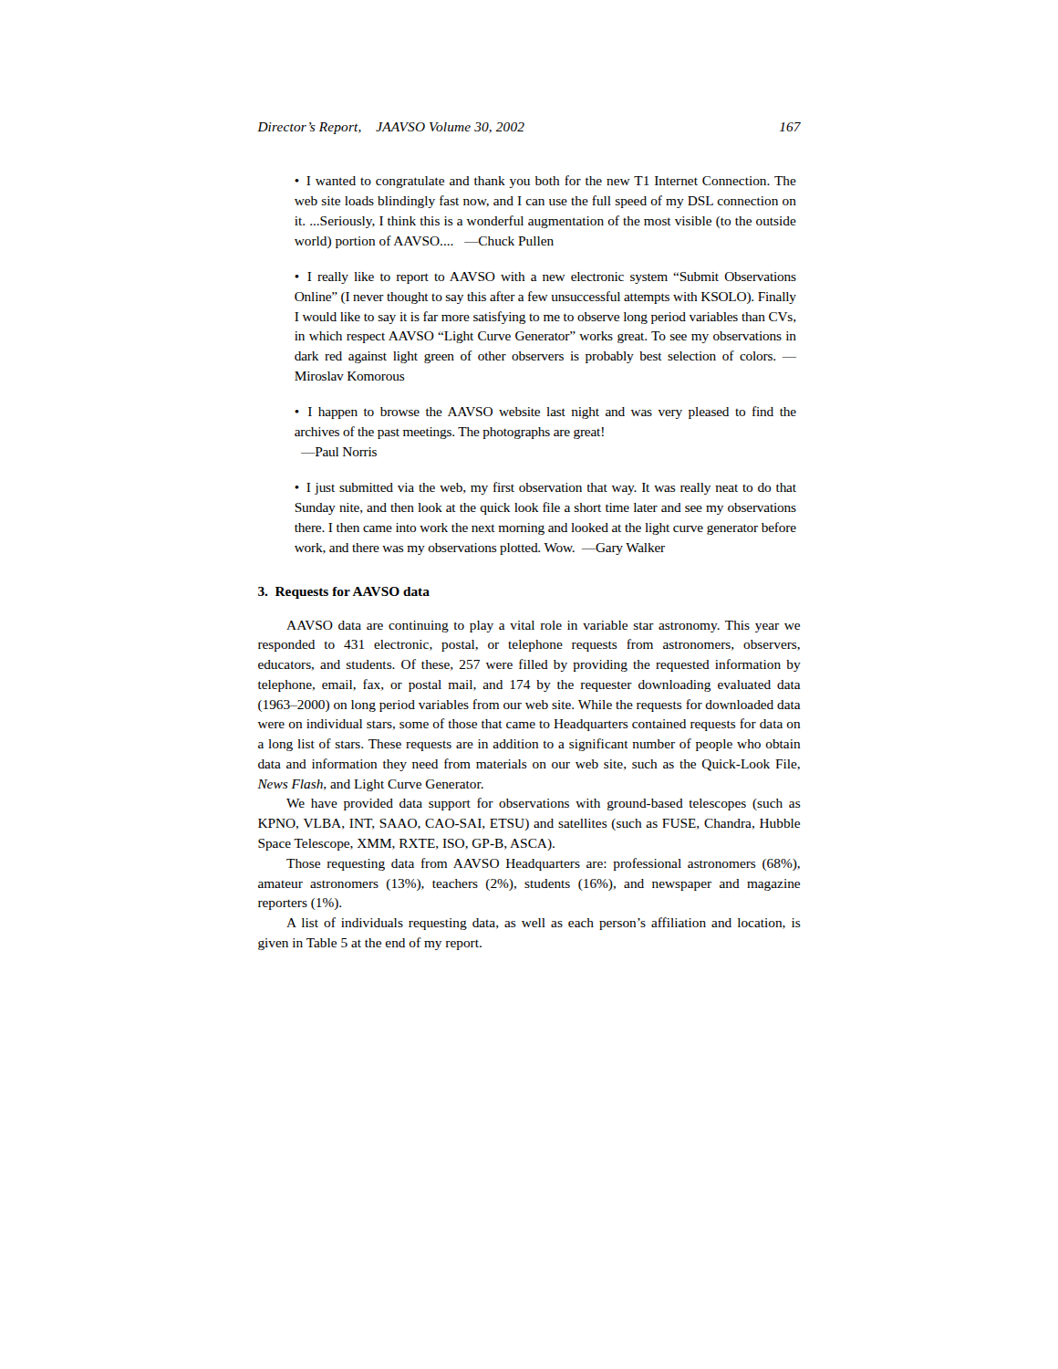Director’s Report, JAAVSO Volume 30, 2002 167
• I wanted to congratulate and thank you both for the new T1 Internet Connection. The web site loads blindingly fast now, and I can use the full speed of my DSL connection on it. ...Seriously, I think this is a wonderful augmentation of the most visible (to the outside world) portion of AAVSO.... —Chuck Pullen
• I really like to report to AAVSO with a new electronic system “Submit Observations Online” (I never thought to say this after a few unsuccessful attempts with KSOLO). Finally I would like to say it is far more satisfying to me to observe long period variables than CVs, in which respect AAVSO “Light Curve Generator” works great. To see my observations in dark red against light green of other observers is probably best selection of colors. —Miroslav Komorous
• I happen to browse the AAVSO website last night and was very pleased to find the archives of the past meetings. The photographs are great!
—Paul Norris
• I just submitted via the web, my first observation that way. It was really neat to do that Sunday nite, and then look at the quick look file a short time later and see my observations there. I then came into work the next morning and looked at the light curve generator before work, and there was my observations plotted. Wow. —Gary Walker
3. Requests for AAVSO data
AAVSO data are continuing to play a vital role in variable star astronomy. This year we responded to 431 electronic, postal, or telephone requests from astronomers, observers, educators, and students. Of these, 257 were filled by providing the requested information by telephone, email, fax, or postal mail, and 174 by the requester downloading evaluated data (1963–2000) on long period variables from our web site. While the requests for downloaded data were on individual stars, some of those that came to Headquarters contained requests for data on a long list of stars. These requests are in addition to a significant number of people who obtain data and information they need from materials on our web site, such as the Quick-Look File, News Flash, and Light Curve Generator.
We have provided data support for observations with ground-based telescopes (such as KPNO, VLBA, INT, SAAO, CAO-SAI, ETSU) and satellites (such as FUSE, Chandra, Hubble Space Telescope, XMM, RXTE, ISO, GP-B, ASCA).
Those requesting data from AAVSO Headquarters are: professional astronomers (68%), amateur astronomers (13%), teachers (2%), students (16%), and newspaper and magazine reporters (1%).
A list of individuals requesting data, as well as each person’s affiliation and location, is given in Table 5 at the end of my report.